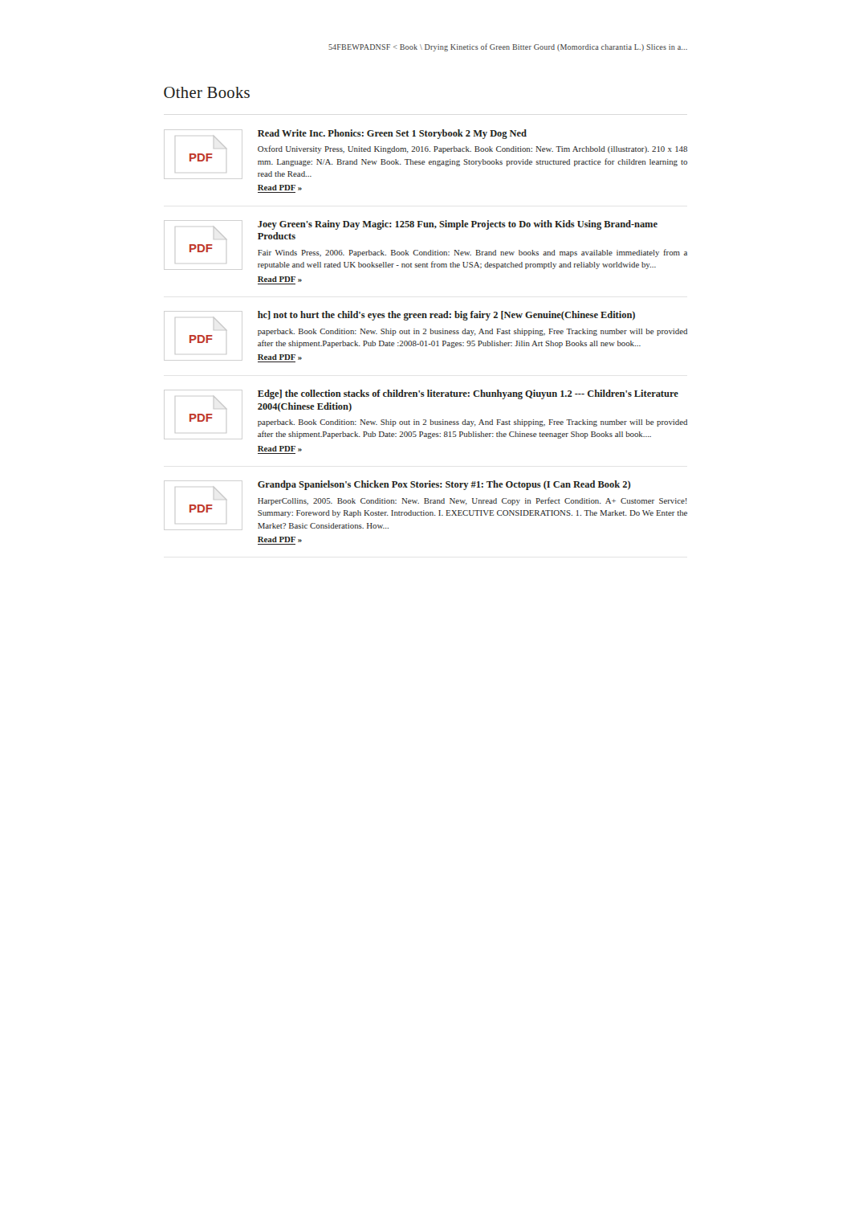54FBEWPADNSF < Book \ Drying Kinetics of Green Bitter Gourd (Momordica charantia L.) Slices in a...
Other Books
PDF
Read Write Inc. Phonics: Green Set 1 Storybook 2 My Dog Ned
Oxford University Press, United Kingdom, 2016. Paperback. Book Condition: New. Tim Archbold (illustrator). 210 x 148 mm. Language: N/A. Brand New Book. These engaging Storybooks provide structured practice for children learning to read the Read...
Read PDF »
PDF
Joey Green's Rainy Day Magic: 1258 Fun, Simple Projects to Do with Kids Using Brand-name Products
Fair Winds Press, 2006. Paperback. Book Condition: New. Brand new books and maps available immediately from a reputable and well rated UK bookseller - not sent from the USA; despatched promptly and reliably worldwide by...
Read PDF »
PDF
hc] not to hurt the child's eyes the green read: big fairy 2 [New Genuine(Chinese Edition)
paperback. Book Condition: New. Ship out in 2 business day, And Fast shipping, Free Tracking number will be provided after the shipment.Paperback. Pub Date :2008-01-01 Pages: 95 Publisher: Jilin Art Shop Books all new book...
Read PDF »
PDF
Edge] the collection stacks of children's literature: Chunhyang Qiuyun 1.2 --- Children's Literature 2004(Chinese Edition)
paperback. Book Condition: New. Ship out in 2 business day, And Fast shipping, Free Tracking number will be provided after the shipment.Paperback. Pub Date: 2005 Pages: 815 Publisher: the Chinese teenager Shop Books all book....
Read PDF »
PDF
Grandpa Spanielson's Chicken Pox Stories: Story #1: The Octopus (I Can Read Book 2)
HarperCollins, 2005. Book Condition: New. Brand New, Unread Copy in Perfect Condition. A+ Customer Service! Summary: Foreword by Raph Koster. Introduction. I. EXECUTIVE CONSIDERATIONS. 1. The Market. Do We Enter the Market? Basic Considerations. How...
Read PDF »